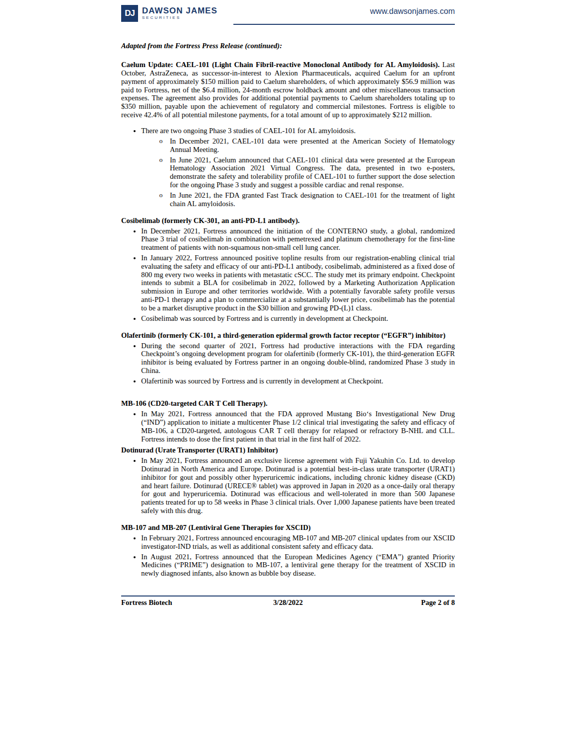DJ
DAWSON JAMES
SECURITIES
www.dawsonjames.com
Adapted from the Fortress Press Release (continued):
Caelum Update: CAEL-101 (Light Chain Fibril-reactive Monoclonal Antibody for AL Amyloidosis). Last October, AstraZeneca, as successor-in-interest to Alexion Pharmaceuticals, acquired Caelum for an upfront payment of approximately $150 million paid to Caelum shareholders, of which approximately $56.9 million was paid to Fortress, net of the $6.4 million, 24-month escrow holdback amount and other miscellaneous transaction expenses. The agreement also provides for additional potential payments to Caelum shareholders totaling up to $350 million, payable upon the achievement of regulatory and commercial milestones. Fortress is eligible to receive 42.4% of all potential milestone payments, for a total amount of up to approximately $212 million.
There are two ongoing Phase 3 studies of CAEL-101 for AL amyloidosis.
In December 2021, CAEL-101 data were presented at the American Society of Hematology Annual Meeting.
In June 2021, Caelum announced that CAEL-101 clinical data were presented at the European Hematology Association 2021 Virtual Congress. The data, presented in two e-posters, demonstrate the safety and tolerability profile of CAEL-101 to further support the dose selection for the ongoing Phase 3 study and suggest a possible cardiac and renal response.
In June 2021, the FDA granted Fast Track designation to CAEL-101 for the treatment of light chain AL amyloidosis.
Cosibelimab (formerly CK-301, an anti-PD-L1 antibody).
In December 2021, Fortress announced the initiation of the CONTERNO study, a global, randomized Phase 3 trial of cosibelimab in combination with pemetrexed and platinum chemotherapy for the first-line treatment of patients with non-squamous non-small cell lung cancer.
In January 2022, Fortress announced positive topline results from our registration-enabling clinical trial evaluating the safety and efficacy of our anti-PD-L1 antibody, cosibelimab, administered as a fixed dose of 800 mg every two weeks in patients with metastatic cSCC. The study met its primary endpoint. Checkpoint intends to submit a BLA for cosibelimab in 2022, followed by a Marketing Authorization Application submission in Europe and other territories worldwide. With a potentially favorable safety profile versus anti-PD-1 therapy and a plan to commercialize at a substantially lower price, cosibelimab has the potential to be a market disruptive product in the $30 billion and growing PD-(L)1 class.
Cosibelimab was sourced by Fortress and is currently in development at Checkpoint.
Olafertinib (formerly CK-101, a third-generation epidermal growth factor receptor (“EGFR”) inhibitor)
During the second quarter of 2021, Fortress had productive interactions with the FDA regarding Checkpoint’s ongoing development program for olafertinib (formerly CK-101), the third-generation EGFR inhibitor is being evaluated by Fortress partner in an ongoing double-blind, randomized Phase 3 study in China.
Olafertinib was sourced by Fortress and is currently in development at Checkpoint.
MB-106 (CD20-targeted CAR T Cell Therapy).
In May 2021, Fortress announced that the FDA approved Mustang Bio‘s Investigational New Drug (“IND”) application to initiate a multicenter Phase 1/2 clinical trial investigating the safety and efficacy of MB-106, a CD20-targeted, autologous CAR T cell therapy for relapsed or refractory B-NHL and CLL. Fortress intends to dose the first patient in that trial in the first half of 2022.
Dotinurad (Urate Transporter (URAT1) Inhibitor)
In May 2021, Fortress announced an exclusive license agreement with Fuji Yakuhin Co. Ltd. to develop Dotinurad in North America and Europe. Dotinurad is a potential best-in-class urate transporter (URAT1) inhibitor for gout and possibly other hyperuricemic indications, including chronic kidney disease (CKD) and heart failure. Dotinurad (URECE® tablet) was approved in Japan in 2020 as a once-daily oral therapy for gout and hyperuricemia. Dotinurad was efficacious and well-tolerated in more than 500 Japanese patients treated for up to 58 weeks in Phase 3 clinical trials. Over 1,000 Japanese patients have been treated safely with this drug.
MB-107 and MB-207 (Lentiviral Gene Therapies for XSCID)
In February 2021, Fortress announced encouraging MB-107 and MB-207 clinical updates from our XSCID investigator-IND trials, as well as additional consistent safety and efficacy data.
In August 2021, Fortress announced that the European Medicines Agency (“EMA”) granted Priority Medicines (“PRIME”) designation to MB-107, a lentiviral gene therapy for the treatment of XSCID in newly diagnosed infants, also known as bubble boy disease.
Fortress Biotech
3/28/2022
Page 2 of 8